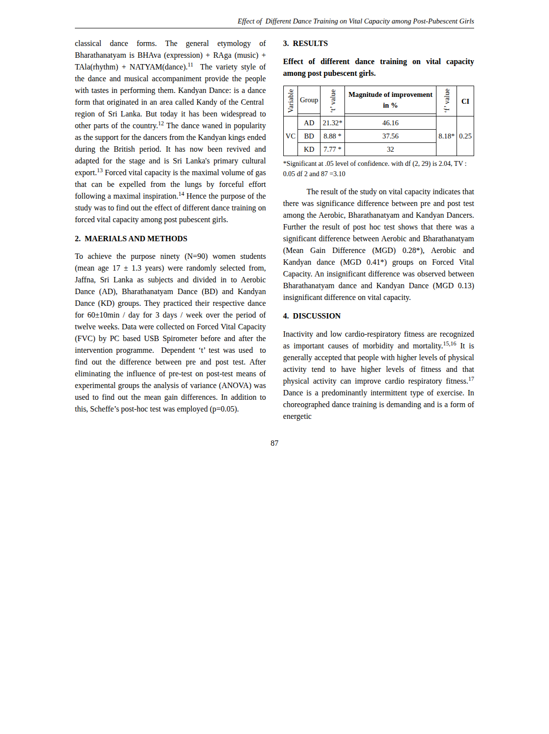Effect of Different Dance Training on Vital Capacity among Post-Pubescent Girls
classical dance forms. The general etymology of Bharathanatyam is BHAva (expression) + RAga (music) + TAla(rhythm) + NATYAM(dance).11 The variety style of the dance and musical accompaniment provide the people with tastes in performing them. Kandyan Dance: is a dance form that originated in an area called Kandy of the Central region of Sri Lanka. But today it has been widespread to other parts of the country.12 The dance waned in popularity as the support for the dancers from the Kandyan kings ended during the British period. It has now been revived and adapted for the stage and is Sri Lanka's primary cultural export.13 Forced vital capacity is the maximal volume of gas that can be expelled from the lungs by forceful effort following a maximal inspiration.14 Hence the purpose of the study was to find out the effect of different dance training on forced vital capacity among post pubescent girls.
2. MAERIALS AND METHODS
To achieve the purpose ninety (N=90) women students (mean age 17 ± 1.3 years) were randomly selected from, Jaffna, Sri Lanka as subjects and divided in to Aerobic Dance (AD), Bharathanatyam Dance (BD) and Kandyan Dance (KD) groups. They practiced their respective dance for 60±10min / day for 3 days / week over the period of twelve weeks. Data were collected on Forced Vital Capacity (FVC) by PC based USB Spirometer before and after the intervention programme. Dependent ‘t’ test was used to find out the difference between pre and post test. After eliminating the influence of pre-test on post-test means of experimental groups the analysis of variance (ANOVA) was used to find out the mean gain differences. In addition to this, Scheffe’s post-hoc test was employed (p=0.05).
3. RESULTS
Effect of different dance training on vital capacity among post pubescent girls.
| Variable | Group | ‘t’ value | Magnitude of improvement in % | ‘f’ value | CI |
| --- | --- | --- | --- | --- | --- |
| VC | AD | 21.32* | 46.16 | 8.18* | 0.25 |
| BD | 8.88 * | 37.56 |
| KD | 7.77 * | 32 |
*Significant at .05 level of confidence. with df (2, 29) is 2.04, TV : 0.05 df 2 and 87 =3.10
The result of the study on vital capacity indicates that there was significance difference between pre and post test among the Aerobic, Bharathanatyam and Kandyan Dancers. Further the result of post hoc test shows that there was a significant difference between Aerobic and Bharathanatyam (Mean Gain Difference (MGD) 0.28*), Aerobic and Kandyan dance (MGD 0.41*) groups on Forced Vital Capacity. An insignificant difference was observed between Bharathanatyam dance and Kandyan Dance (MGD 0.13) insignificant difference on vital capacity.
4. DISCUSSION
Inactivity and low cardio-respiratory fitness are recognized as important causes of morbidity and mortality.15,16 It is generally accepted that people with higher levels of physical activity tend to have higher levels of fitness and that physical activity can improve cardio respiratory fitness.17 Dance is a predominantly intermittent type of exercise. In choreographed dance training is demanding and is a form of energetic
87